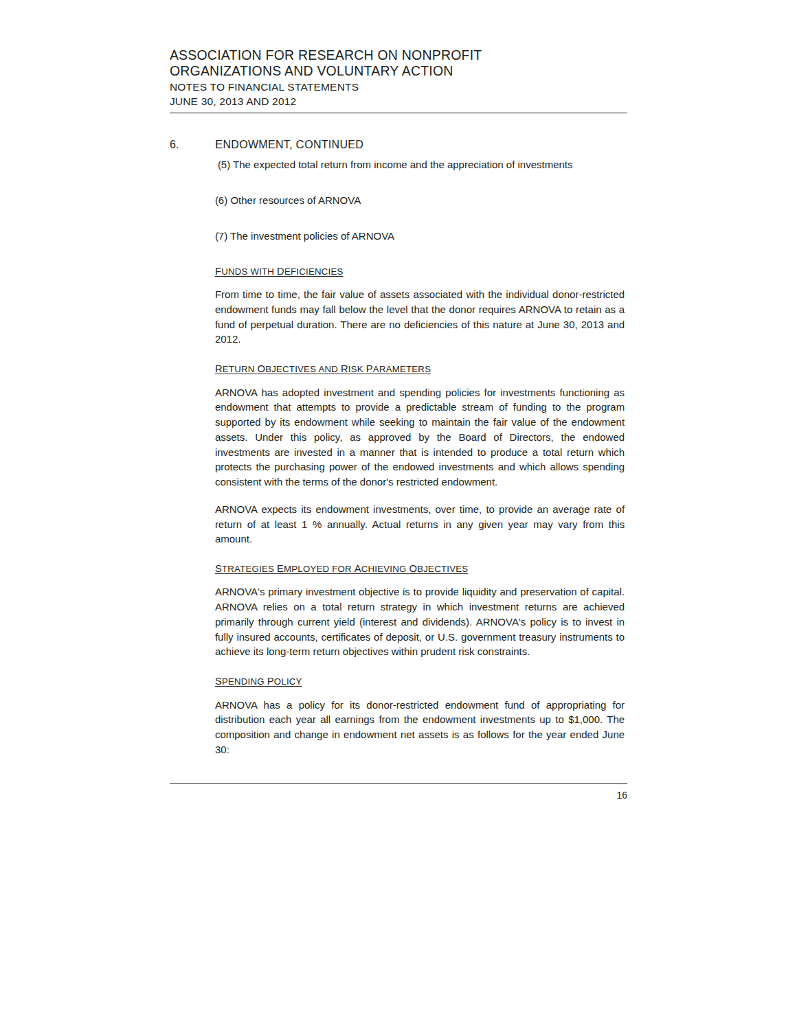Association for Research on Nonprofit
Organizations and Voluntary Action
Notes to Financial Statements
June 30, 2013 and 2012
6.
Endowment, Continued
(5) The expected total return from income and the appreciation of investments
(6) Other resources of ARNOVA
(7) The investment policies of ARNOVA
Funds with Deficiencies
From time to time, the fair value of assets associated with the individual donor-restricted endowment funds may fall below the level that the donor requires ARNOVA to retain as a fund of perpetual duration. There are no deficiencies of this nature at June 30, 2013 and 2012.
Return Objectives and Risk Parameters
ARNOVA has adopted investment and spending policies for investments functioning as endowment that attempts to provide a predictable stream of funding to the program supported by its endowment while seeking to maintain the fair value of the endowment assets. Under this policy, as approved by the Board of Directors, the endowed investments are invested in a manner that is intended to produce a total return which protects the purchasing power of the endowed investments and which allows spending consistent with the terms of the donor's restricted endowment.
ARNOVA expects its endowment investments, over time, to provide an average rate of return of at least 1 % annually. Actual returns in any given year may vary from this amount.
Strategies Employed for Achieving Objectives
ARNOVA's primary investment objective is to provide liquidity and preservation of capital. ARNOVA relies on a total return strategy in which investment returns are achieved primarily through current yield (interest and dividends). ARNOVA's policy is to invest in fully insured accounts, certificates of deposit, or U.S. government treasury instruments to achieve its long-term return objectives within prudent risk constraints.
Spending Policy
ARNOVA has a policy for its donor-restricted endowment fund of appropriating for distribution each year all earnings from the endowment investments up to $1,000. The composition and change in endowment net assets is as follows for the year ended June 30:
16